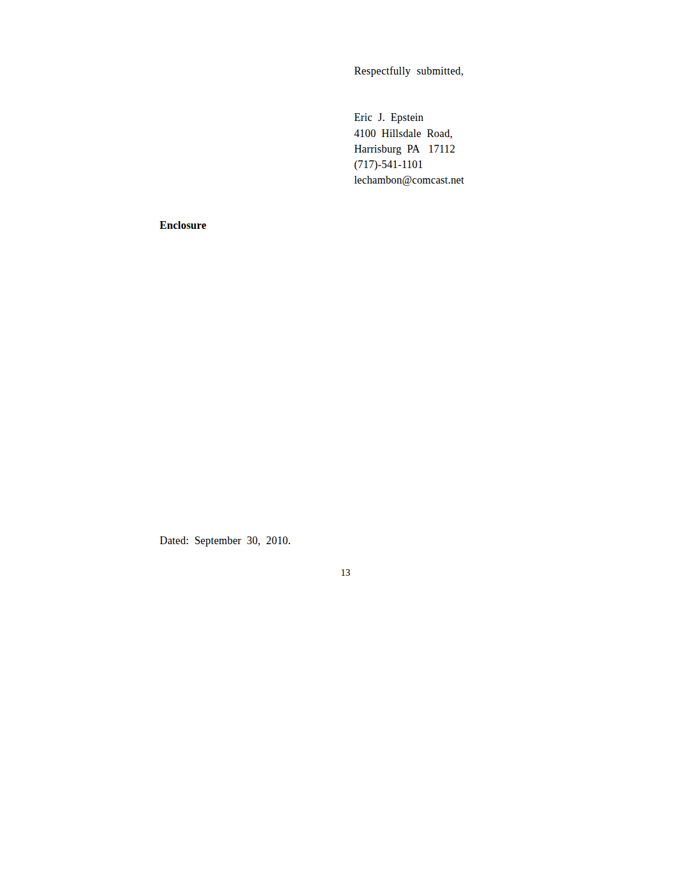Respectfully submitted,
Eric J. Epstein
4100 Hillsdale Road,
Harrisburg PA 17112
(717)-541-1101
lechambon@comcast.net
Enclosure
Dated: September 30, 2010.
13